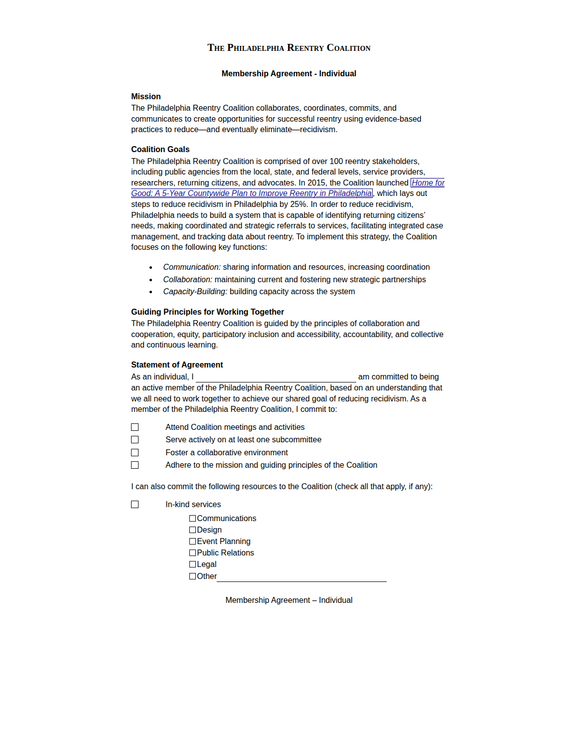The Philadelphia Reentry Coalition
Membership Agreement - Individual
Mission
The Philadelphia Reentry Coalition collaborates, coordinates, commits, and communicates to create opportunities for successful reentry using evidence-based practices to reduce—and eventually eliminate—recidivism.
Coalition Goals
The Philadelphia Reentry Coalition is comprised of over 100 reentry stakeholders, including public agencies from the local, state, and federal levels, service providers, researchers, returning citizens, and advocates. In 2015, the Coalition launched Home for Good: A 5-Year Countywide Plan to Improve Reentry in Philadelphia, which lays out steps to reduce recidivism in Philadelphia by 25%. In order to reduce recidivism, Philadelphia needs to build a system that is capable of identifying returning citizens’ needs, making coordinated and strategic referrals to services, facilitating integrated case management, and tracking data about reentry. To implement this strategy, the Coalition focuses on the following key functions:
Communication: sharing information and resources, increasing coordination
Collaboration: maintaining current and fostering new strategic partnerships
Capacity-Building: building capacity across the system
Guiding Principles for Working Together
The Philadelphia Reentry Coalition is guided by the principles of collaboration and cooperation, equity, participatory inclusion and accessibility, accountability, and collective and continuous learning.
Statement of Agreement
As an individual, I am committed to being an active member of the Philadelphia Reentry Coalition, based on an understanding that we all need to work together to achieve our shared goal of reducing recidivism. As a member of the Philadelphia Reentry Coalition, I commit to:
| | Attend Coalition meetings and activities |
| | Serve actively on at least one subcommittee |
| | Foster a collaborative environment |
| | Adhere to the mission and guiding principles of the Coalition |
I can also commit the following resources to the Coalition (check all that apply, if any):
| | In-kind services |
Communications
Design
Event Planning
Public Relations
Legal
Other
Membership Agreement – Individual